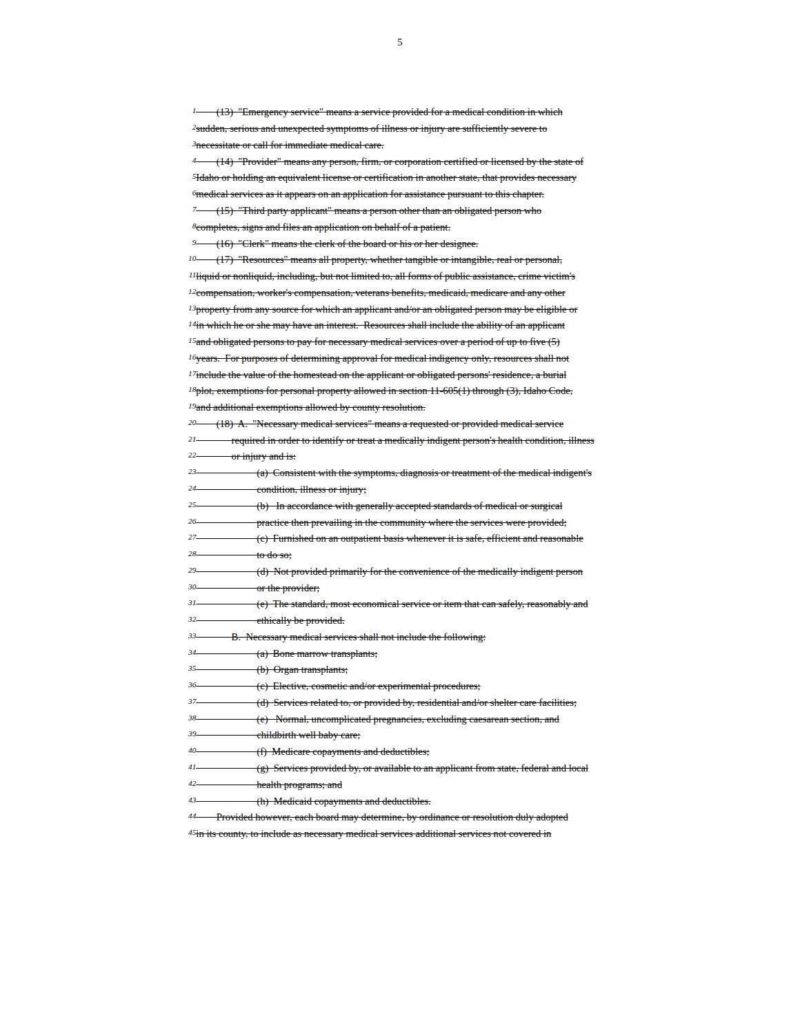5
| 1 | (13) "Emergency service" means a service provided for a medical condition in which |
| 2 | sudden, serious and unexpected symptoms of illness or injury are sufficiently severe to |
| 3 | necessitate or call for immediate medical care. |
| 4 | (14) "Provider" means any person, firm, or corporation certified or licensed by the state of |
| 5 | Idaho or holding an equivalent license or certification in another state, that provides necessary |
| 6 | medical services as it appears on an application for assistance pursuant to this chapter. |
| 7 | (15) "Third party applicant" means a person other than an obligated person who |
| 8 | completes, signs and files an application on behalf of a patient. |
| 9 | (16) "Clerk" means the clerk of the board or his or her designee. |
| 10 | (17) "Resources" means all property, whether tangible or intangible, real or personal, |
| 11 | liquid or nonliquid, including, but not limited to, all forms of public assistance, crime victim's |
| 12 | compensation, worker's compensation, veterans benefits, medicaid, medicare and any other |
| 13 | property from any source for which an applicant and/or an obligated person may be eligible or |
| 14 | in which he or she may have an interest. Resources shall include the ability of an applicant |
| 15 | and obligated persons to pay for necessary medical services over a period of up to five (5) |
| 16 | years. For purposes of determining approval for medical indigency only, resources shall not |
| 17 | include the value of the homestead on the applicant or obligated persons' residence, a burial |
| 18 | plot, exemptions for personal property allowed in section 11-605(1) through (3), Idaho Code, |
| 19 | and additional exemptions allowed by county resolution. |
| 20 | (18) A. "Necessary medical services" means a requested or provided medical service |
| 21 | required in order to identify or treat a medically indigent person's health condition, illness |
| 22 | or injury and is: |
| 23 | (a) Consistent with the symptoms, diagnosis or treatment of the medical indigent's |
| 24 | condition, illness or injury; |
| 25 | (b) In accordance with generally accepted standards of medical or surgical |
| 26 | practice then prevailing in the community where the services were provided; |
| 27 | (c) Furnished on an outpatient basis whenever it is safe, efficient and reasonable |
| 28 | to do so; |
| 29 | (d) Not provided primarily for the convenience of the medically indigent person |
| 30 | or the provider; |
| 31 | (e) The standard, most economical service or item that can safely, reasonably and |
| 32 | ethically be provided. |
| 33 | B. Necessary medical services shall not include the following: |
| 34 | (a) Bone marrow transplants; |
| 35 | (b) Organ transplants; |
| 36 | (c) Elective, cosmetic and/or experimental procedures; |
| 37 | (d) Services related to, or provided by, residential and/or shelter care facilities; |
| 38 | (e) Normal, uncomplicated pregnancies, excluding caesarean section, and |
| 39 | childbirth well baby care; |
| 40 | (f) Medicare copayments and deductibles; |
| 41 | (g) Services provided by, or available to an applicant from state, federal and local |
| 42 | health programs; and |
| 43 | (h) Medicaid copayments and deductibles. |
| 44 | Provided however, each board may determine, by ordinance or resolution duly adopted |
| 45 | in its county, to include as necessary medical services additional services not covered in |